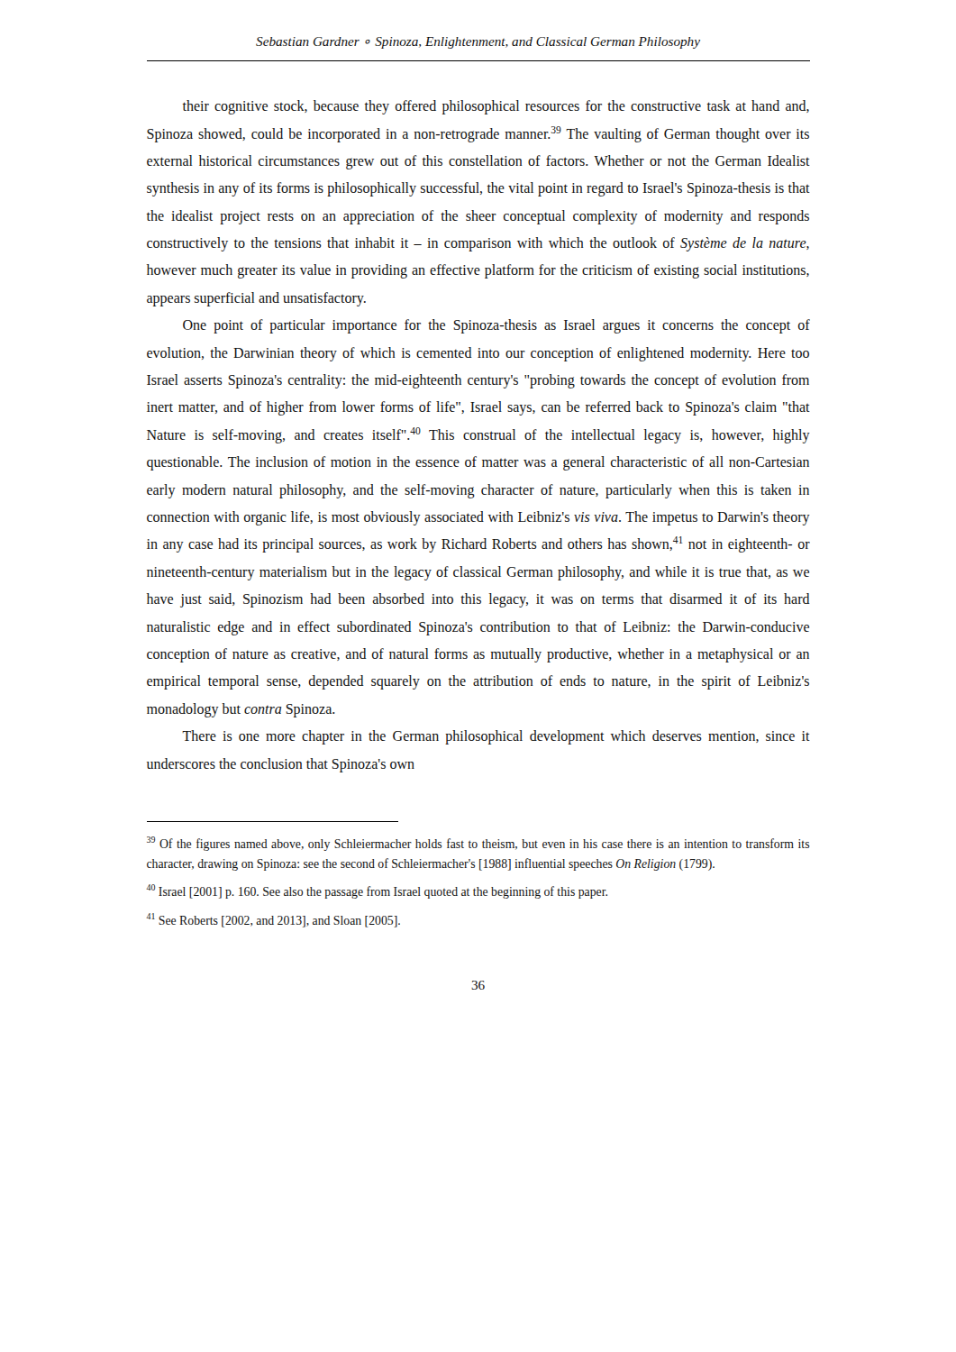Sebastian Gardner ∘ Spinoza, Enlightenment, and Classical German Philosophy
their cognitive stock, because they offered philosophical resources for the constructive task at hand and, Spinoza showed, could be incorporated in a non-retrograde manner.39 The vaulting of German thought over its external historical circumstances grew out of this constellation of factors. Whether or not the German Idealist synthesis in any of its forms is philosophically successful, the vital point in regard to Israel's Spinoza-thesis is that the idealist project rests on an appreciation of the sheer conceptual complexity of modernity and responds constructively to the tensions that inhabit it – in comparison with which the outlook of Système de la nature, however much greater its value in providing an effective platform for the criticism of existing social institutions, appears superficial and unsatisfactory.
One point of particular importance for the Spinoza-thesis as Israel argues it concerns the concept of evolution, the Darwinian theory of which is cemented into our conception of enlightened modernity. Here too Israel asserts Spinoza's centrality: the mid-eighteenth century's "probing towards the concept of evolution from inert matter, and of higher from lower forms of life", Israel says, can be referred back to Spinoza's claim "that Nature is self-moving, and creates itself".40 This construal of the intellectual legacy is, however, highly questionable. The inclusion of motion in the essence of matter was a general characteristic of all non-Cartesian early modern natural philosophy, and the self-moving character of nature, particularly when this is taken in connection with organic life, is most obviously associated with Leibniz's vis viva. The impetus to Darwin's theory in any case had its principal sources, as work by Richard Roberts and others has shown,41 not in eighteenth- or nineteenth-century materialism but in the legacy of classical German philosophy, and while it is true that, as we have just said, Spinozism had been absorbed into this legacy, it was on terms that disarmed it of its hard naturalistic edge and in effect subordinated Spinoza's contribution to that of Leibniz: the Darwin-conducive conception of nature as creative, and of natural forms as mutually productive, whether in a metaphysical or an empirical temporal sense, depended squarely on the attribution of ends to nature, in the spirit of Leibniz's monadology but contra Spinoza.
There is one more chapter in the German philosophical development which deserves mention, since it underscores the conclusion that Spinoza's own
39 Of the figures named above, only Schleiermacher holds fast to theism, but even in his case there is an intention to transform its character, drawing on Spinoza: see the second of Schleiermacher's [1988] influential speeches On Religion (1799).
40 Israel [2001] p. 160. See also the passage from Israel quoted at the beginning of this paper.
41 See Roberts [2002, and 2013], and Sloan [2005].
36